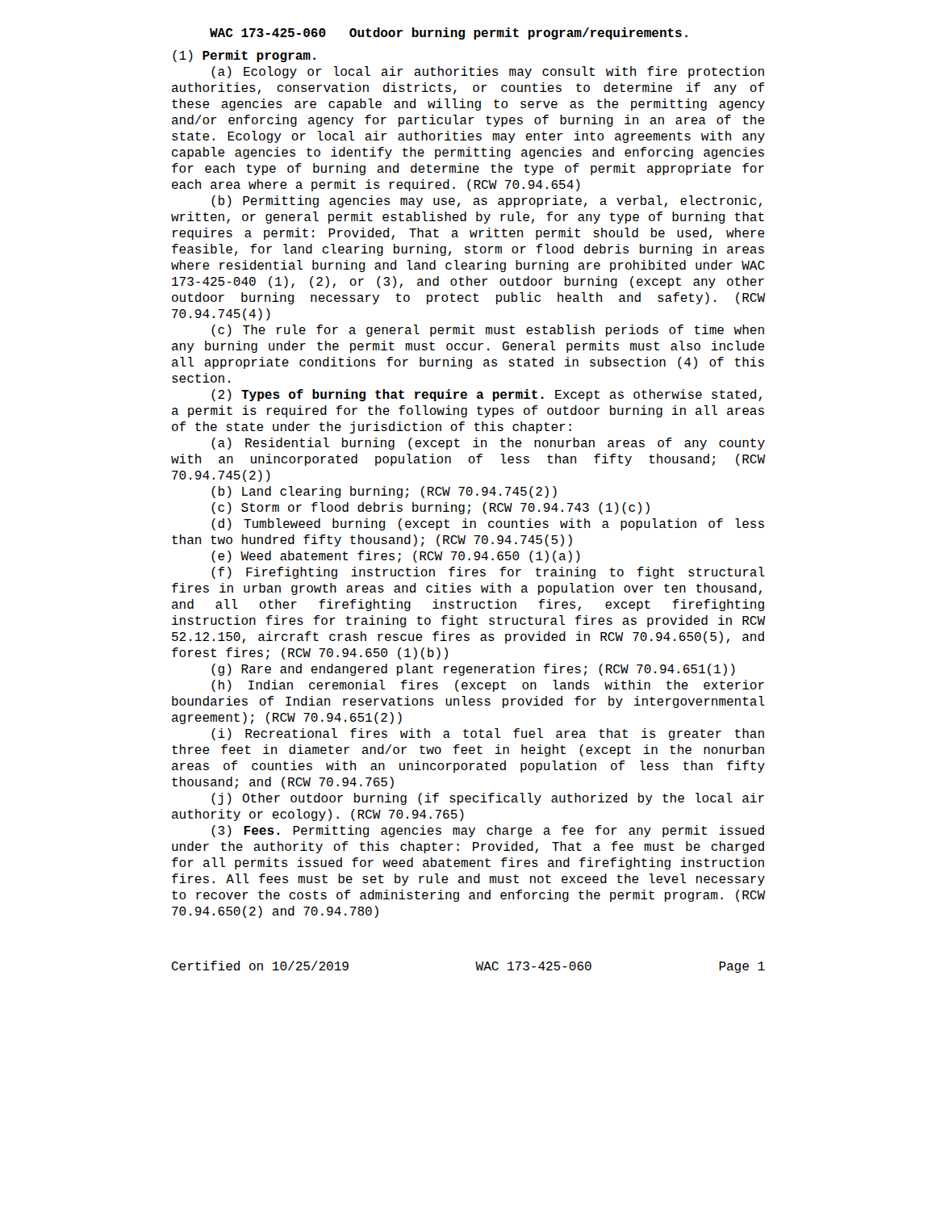WAC 173-425-060 Outdoor burning permit program/requirements.
(1) Permit program.
(a) Ecology or local air authorities may consult with fire protection authorities, conservation districts, or counties to determine if any of these agencies are capable and willing to serve as the permitting agency and/or enforcing agency for particular types of burning in an area of the state. Ecology or local air authorities may enter into agreements with any capable agencies to identify the permitting agencies and enforcing agencies for each type of burning and determine the type of permit appropriate for each area where a permit is required. (RCW 70.94.654)
(b) Permitting agencies may use, as appropriate, a verbal, electronic, written, or general permit established by rule, for any type of burning that requires a permit: Provided, That a written permit should be used, where feasible, for land clearing burning, storm or flood debris burning in areas where residential burning and land clearing burning are prohibited under WAC 173-425-040 (1), (2), or (3), and other outdoor burning (except any other outdoor burning necessary to protect public health and safety). (RCW 70.94.745(4))
(c) The rule for a general permit must establish periods of time when any burning under the permit must occur. General permits must also include all appropriate conditions for burning as stated in subsection (4) of this section.
(2) Types of burning that require a permit. Except as otherwise stated, a permit is required for the following types of outdoor burning in all areas of the state under the jurisdiction of this chapter:
(a) Residential burning (except in the nonurban areas of any county with an unincorporated population of less than fifty thousand; (RCW 70.94.745(2))
(b) Land clearing burning; (RCW 70.94.745(2))
(c) Storm or flood debris burning; (RCW 70.94.743 (1)(c))
(d) Tumbleweed burning (except in counties with a population of less than two hundred fifty thousand); (RCW 70.94.745(5))
(e) Weed abatement fires; (RCW 70.94.650 (1)(a))
(f) Firefighting instruction fires for training to fight structural fires in urban growth areas and cities with a population over ten thousand, and all other firefighting instruction fires, except firefighting instruction fires for training to fight structural fires as provided in RCW 52.12.150, aircraft crash rescue fires as provided in RCW 70.94.650(5), and forest fires; (RCW 70.94.650 (1)(b))
(g) Rare and endangered plant regeneration fires; (RCW 70.94.651(1))
(h) Indian ceremonial fires (except on lands within the exterior boundaries of Indian reservations unless provided for by intergovernmental agreement); (RCW 70.94.651(2))
(i) Recreational fires with a total fuel area that is greater than three feet in diameter and/or two feet in height (except in the nonurban areas of counties with an unincorporated population of less than fifty thousand; and (RCW 70.94.765)
(j) Other outdoor burning (if specifically authorized by the local air authority or ecology). (RCW 70.94.765)
(3) Fees. Permitting agencies may charge a fee for any permit issued under the authority of this chapter: Provided, That a fee must be charged for all permits issued for weed abatement fires and firefighting instruction fires. All fees must be set by rule and must not exceed the level necessary to recover the costs of administering and enforcing the permit program. (RCW 70.94.650(2) and 70.94.780)
Certified on 10/25/2019 WAC 173-425-060 Page 1